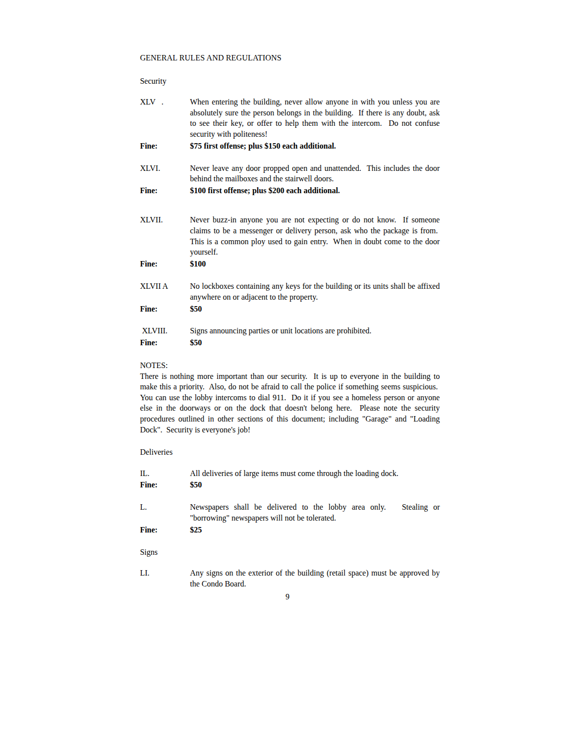GENERAL RULES AND REGULATIONS
Security
XLV .
When entering the building, never allow anyone in with you unless you are absolutely sure the person belongs in the building. If there is any doubt, ask to see their key, or offer to help them with the intercom. Do not confuse security with politeness!
Fine:
$75 first offense; plus $150 each additional.
XLVI.
Never leave any door propped open and unattended. This includes the door behind the mailboxes and the stairwell doors.
Fine:
$100 first offense; plus $200 each additional.
XLVII.
Never buzz-in anyone you are not expecting or do not know. If someone claims to be a messenger or delivery person, ask who the package is from. This is a common ploy used to gain entry. When in doubt come to the door yourself.
Fine:
$100
XLVII A
No lockboxes containing any keys for the building or its units shall be affixed anywhere on or adjacent to the property.
Fine:
$50
XLVIII.
Signs announcing parties or unit locations are prohibited.
Fine:
$50
NOTES:
There is nothing more important than our security. It is up to everyone in the building to make this a priority. Also, do not be afraid to call the police if something seems suspicious. You can use the lobby intercoms to dial 911. Do it if you see a homeless person or anyone else in the doorways or on the dock that doesn't belong here. Please note the security procedures outlined in other sections of this document; including "Garage" and "Loading Dock". Security is everyone's job!
Deliveries
IL.
All deliveries of large items must come through the loading dock.
Fine:
$50
L.
Newspapers shall be delivered to the lobby area only. Stealing or "borrowing" newspapers will not be tolerated.
Fine:
$25
Signs
LI.
Any signs on the exterior of the building (retail space) must be approved by the Condo Board.
9